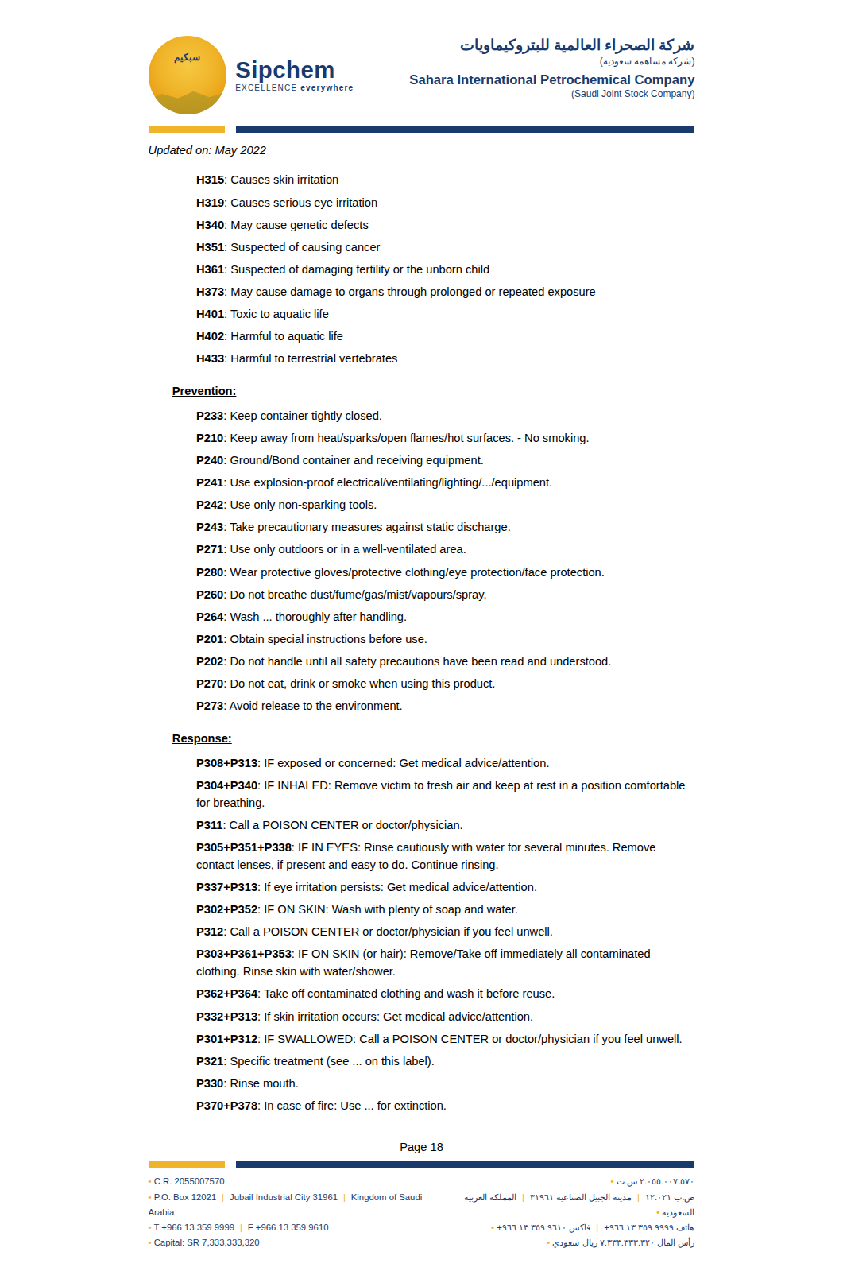سبكيم
Sipchem EXCELLENCE everywhere
شركة الصحراء العالمية للبتروكيماويات
(شركة مساهمة سعودية)
Sahara International Petrochemical Company
(Saudi Joint Stock Company)
Updated on: May 2022
H315: Causes skin irritation
H319: Causes serious eye irritation
H340: May cause genetic defects
H351: Suspected of causing cancer
H361: Suspected of damaging fertility or the unborn child
H373: May cause damage to organs through prolonged or repeated exposure
H401: Toxic to aquatic life
H402: Harmful to aquatic life
H433: Harmful to terrestrial vertebrates
Prevention:
P233: Keep container tightly closed.
P210: Keep away from heat/sparks/open flames/hot surfaces. - No smoking.
P240: Ground/Bond container and receiving equipment.
P241: Use explosion-proof electrical/ventilating/lighting/.../equipment.
P242: Use only non-sparking tools.
P243: Take precautionary measures against static discharge.
P271: Use only outdoors or in a well-ventilated area.
P280: Wear protective gloves/protective clothing/eye protection/face protection.
P260: Do not breathe dust/fume/gas/mist/vapours/spray.
P264: Wash ... thoroughly after handling.
P201: Obtain special instructions before use.
P202: Do not handle until all safety precautions have been read and understood.
P270: Do not eat, drink or smoke when using this product.
P273: Avoid release to the environment.
Response:
P308+P313: IF exposed or concerned: Get medical advice/attention.
P304+P340: IF INHALED: Remove victim to fresh air and keep at rest in a position comfortable for breathing.
P311: Call a POISON CENTER or doctor/physician.
P305+P351+P338: IF IN EYES: Rinse cautiously with water for several minutes. Remove contact lenses, if present and easy to do. Continue rinsing.
P337+P313: If eye irritation persists: Get medical advice/attention.
P302+P352: IF ON SKIN: Wash with plenty of soap and water.
P312: Call a POISON CENTER or doctor/physician if you feel unwell.
P303+P361+P353: IF ON SKIN (or hair): Remove/Take off immediately all contaminated clothing. Rinse skin with water/shower.
P362+P364: Take off contaminated clothing and wash it before reuse.
P332+P313: If skin irritation occurs: Get medical advice/attention.
P301+P312: IF SWALLOWED: Call a POISON CENTER or doctor/physician if you feel unwell.
P321: Specific treatment (see ... on this label).
P330: Rinse mouth.
P370+P378: In case of fire: Use ... for extinction.
Page 18
• C.R. 2055007570
• P.O. Box 12021 | Jubail Industrial City 31961 | Kingdom of Saudi Arabia
• T +966 13 359 9999 | F +966 13 359 9610
• Capital: SR 7,333,333,320
٢.٠٥٥.٠٠٧.٥٧٠ س.ت •
ص.ب ١٢.٠٢١ | مدينة الجبيل الصناعية ٣١٩٦١ | المملكة العربية السعودية •
هاتف ٩٩٩٩ ٣٥٩ ١٣ ٩٦٦+ | فاكس ٩٦١٠ ٣٥٩ ١٣ ٩٦٦+ •
رأس المال ٧.٣٣٣.٣٣٣.٣٢٠ ريال سعودي •